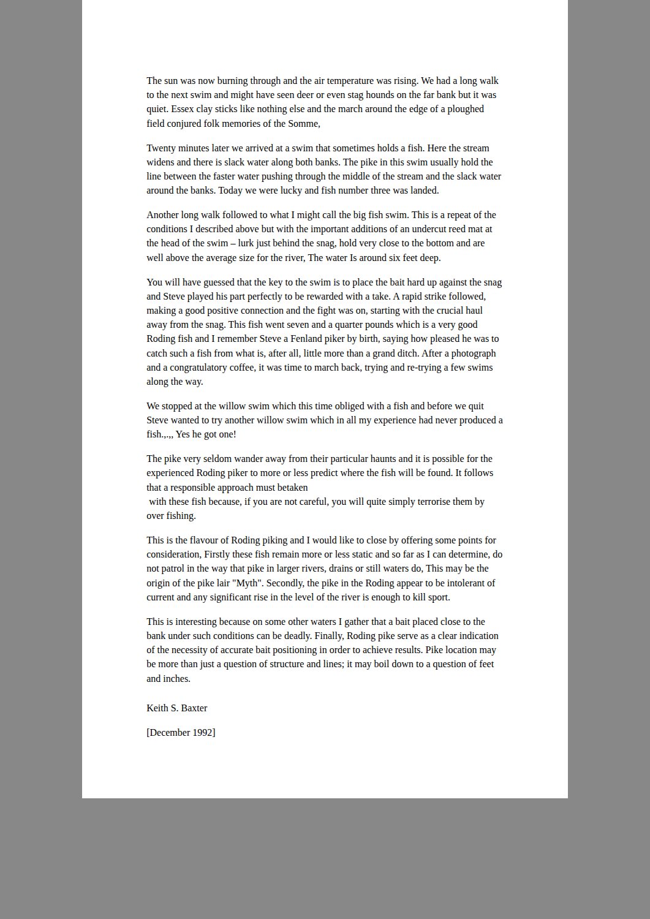The sun was now burning through and the air temperature was rising. We had a long walk to the next swim and might have seen deer or even stag hounds on the far bank but it was quiet. Essex clay sticks like nothing else and the march around the edge of a ploughed field conjured folk memories of the Somme,
Twenty minutes later we arrived at a swim that sometimes holds a fish. Here the stream widens and there is slack water along both banks. The pike in this swim usually hold the line between the faster water pushing through the middle of the stream and the slack water around the banks. Today we were lucky and fish number three was landed.
Another long walk followed to what I might call the big fish swim. This is a repeat of the conditions I described above but with the important additions of an undercut reed mat at the head of the swim – lurk just behind the snag, hold very close to the bottom and are well above the average size for the river, The water Is around six feet deep.
You will have guessed that the key to the swim is to place the bait hard up against the snag and Steve played his part perfectly to be rewarded with a take. A rapid strike followed, making a good positive connection and the fight was on, starting with the crucial haul away from the snag. This fish went seven and a quarter pounds which is a very good Roding fish and I remember Steve a Fenland piker by birth, saying how pleased he was to catch such a fish from what is, after all, little more than a grand ditch. After a photograph and a congratulatory coffee, it was time to march back, trying and re-trying a few swims along the way.
We stopped at the willow swim which this time obliged with a fish and before we quit Steve wanted to try another willow swim which in all my experience had never produced a fish.,.,, Yes he got one!
The pike very seldom wander away from their particular haunts and it is possible for the experienced Roding piker to more or less predict where the fish will be found. It follows that a responsible approach must betaken
with these fish because, if you are not careful, you will quite simply terrorise them by over fishing.
This is the flavour of Roding piking and I would like to close by offering some points for consideration, Firstly these fish remain more or less static and so far as I can determine, do not patrol in the way that pike in larger rivers, drains or still waters do, This may be the origin of the pike lair "Myth". Secondly, the pike in the Roding appear to be intolerant of current and any significant rise in the level of the river is enough to kill sport.
This is interesting because on some other waters I gather that a bait placed close to the bank under such conditions can be deadly. Finally, Roding pike serve as a clear indication of the necessity of accurate bait positioning in order to achieve results. Pike location may be more than just a question of structure and lines; it may boil down to a question of feet and inches.
Keith S. Baxter
[December 1992]